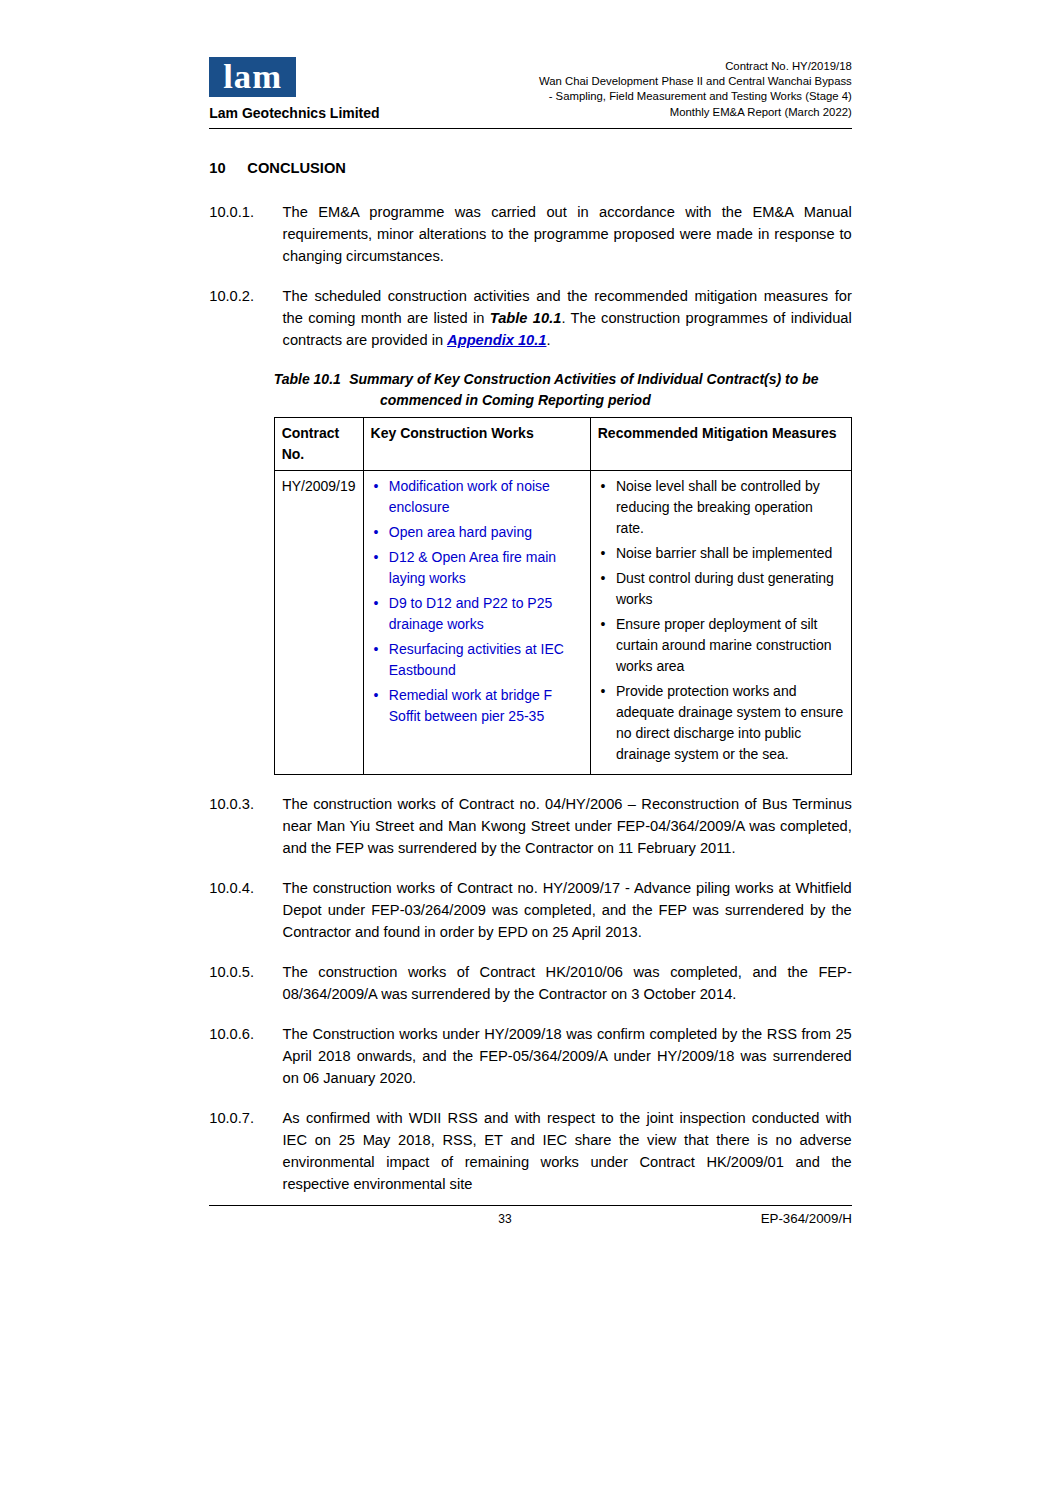lam Lam Geotechnics Limited
Contract No. HY/2019/18
Wan Chai Development Phase II and Central Wanchai Bypass
- Sampling, Field Measurement and Testing Works (Stage 4)
Monthly EM&A Report (March 2022)
10 CONCLUSION
10.0.1.
The EM&A programme was carried out in accordance with the EM&A Manual requirements, minor alterations to the programme proposed were made in response to changing circumstances.
10.0.2.
The scheduled construction activities and the recommended mitigation measures for the coming month are listed in Table 10.1. The construction programmes of individual contracts are provided in Appendix 10.1.
Table 10.1 Summary of Key Construction Activities of Individual Contract(s) to be commenced in Coming Reporting period
| Contract No. | Key Construction Works | Recommended Mitigation Measures |
| --- | --- | --- |
| HY/2009/19 | Modification work of noise enclosure Open area hard paving D12 & Open Area fire main laying works D9 to D12 and P22 to P25 drainage works Resurfacing activities at IEC Eastbound Remedial work at bridge F Soffit between pier 25-35 | Noise level shall be controlled by reducing the breaking operation rate. Noise barrier shall be implemented Dust control during dust generating works Ensure proper deployment of silt curtain around marine construction works area Provide protection works and adequate drainage system to ensure no direct discharge into public drainage system or the sea. |
10.0.3.
The construction works of Contract no. 04/HY/2006 – Reconstruction of Bus Terminus near Man Yiu Street and Man Kwong Street under FEP-04/364/2009/A was completed, and the FEP was surrendered by the Contractor on 11 February 2011.
10.0.4.
The construction works of Contract no. HY/2009/17 - Advance piling works at Whitfield Depot under FEP-03/264/2009 was completed, and the FEP was surrendered by the Contractor and found in order by EPD on 25 April 2013.
10.0.5.
The construction works of Contract HK/2010/06 was completed, and the FEP-08/364/2009/A was surrendered by the Contractor on 3 October 2014.
10.0.6.
The Construction works under HY/2009/18 was confirm completed by the RSS from 25 April 2018 onwards, and the FEP-05/364/2009/A under HY/2009/18 was surrendered on 06 January 2020.
10.0.7.
As confirmed with WDII RSS and with respect to the joint inspection conducted with IEC on 25 May 2018, RSS, ET and IEC share the view that there is no adverse environmental impact of remaining works under Contract HK/2009/01 and the respective environmental site
33 EP-364/2009/H